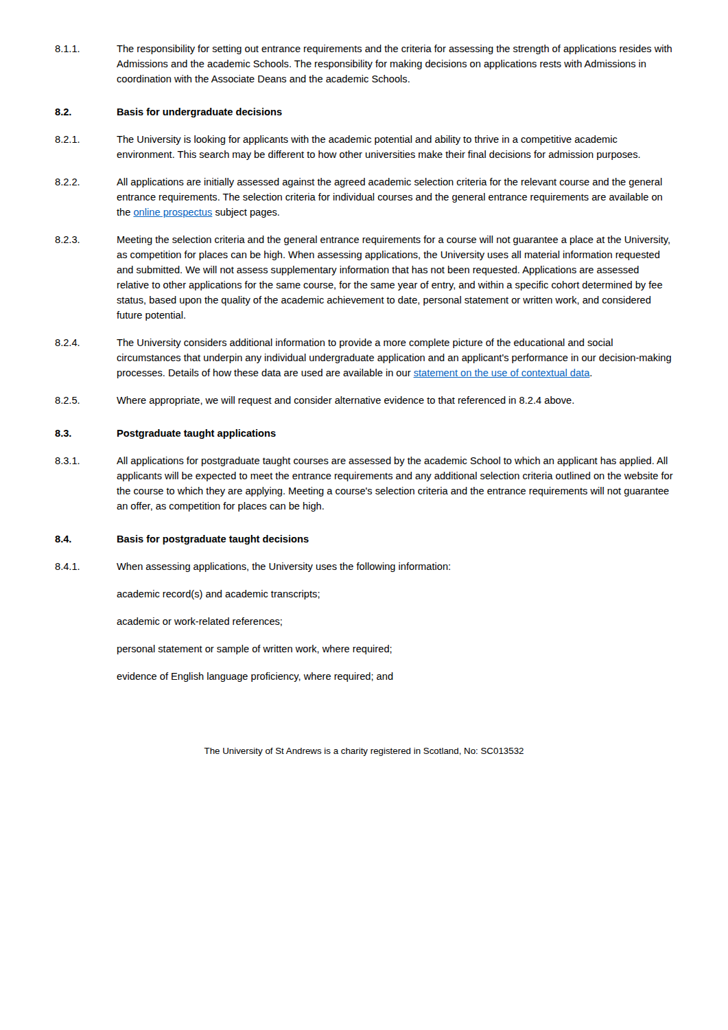8.1.1.
The responsibility for setting out entrance requirements and the criteria for assessing the strength of applications resides with Admissions and the academic Schools. The responsibility for making decisions on applications rests with Admissions in coordination with the Associate Deans and the academic Schools.
8.2.
Basis for undergraduate decisions
8.2.1.
The University is looking for applicants with the academic potential and ability to thrive in a competitive academic environment. This search may be different to how other universities make their final decisions for admission purposes.
8.2.2.
All applications are initially assessed against the agreed academic selection criteria for the relevant course and the general entrance requirements. The selection criteria for individual courses and the general entrance requirements are available on the online prospectus subject pages.
8.2.3.
Meeting the selection criteria and the general entrance requirements for a course will not guarantee a place at the University, as competition for places can be high. When assessing applications, the University uses all material information requested and submitted. We will not assess supplementary information that has not been requested. Applications are assessed relative to other applications for the same course, for the same year of entry, and within a specific cohort determined by fee status, based upon the quality of the academic achievement to date, personal statement or written work, and considered future potential.
8.2.4.
The University considers additional information to provide a more complete picture of the educational and social circumstances that underpin any individual undergraduate application and an applicant's performance in our decision-making processes. Details of how these data are used are available in our statement on the use of contextual data.
8.2.5.
Where appropriate, we will request and consider alternative evidence to that referenced in 8.2.4 above.
8.3.
Postgraduate taught applications
8.3.1.
All applications for postgraduate taught courses are assessed by the academic School to which an applicant has applied. All applicants will be expected to meet the entrance requirements and any additional selection criteria outlined on the website for the course to which they are applying. Meeting a course's selection criteria and the entrance requirements will not guarantee an offer, as competition for places can be high.
8.4.
Basis for postgraduate taught decisions
8.4.1.
When assessing applications, the University uses the following information:
academic record(s) and academic transcripts;
academic or work-related references;
personal statement or sample of written work, where required;
evidence of English language proficiency, where required; and
The University of St Andrews is a charity registered in Scotland, No: SC013532